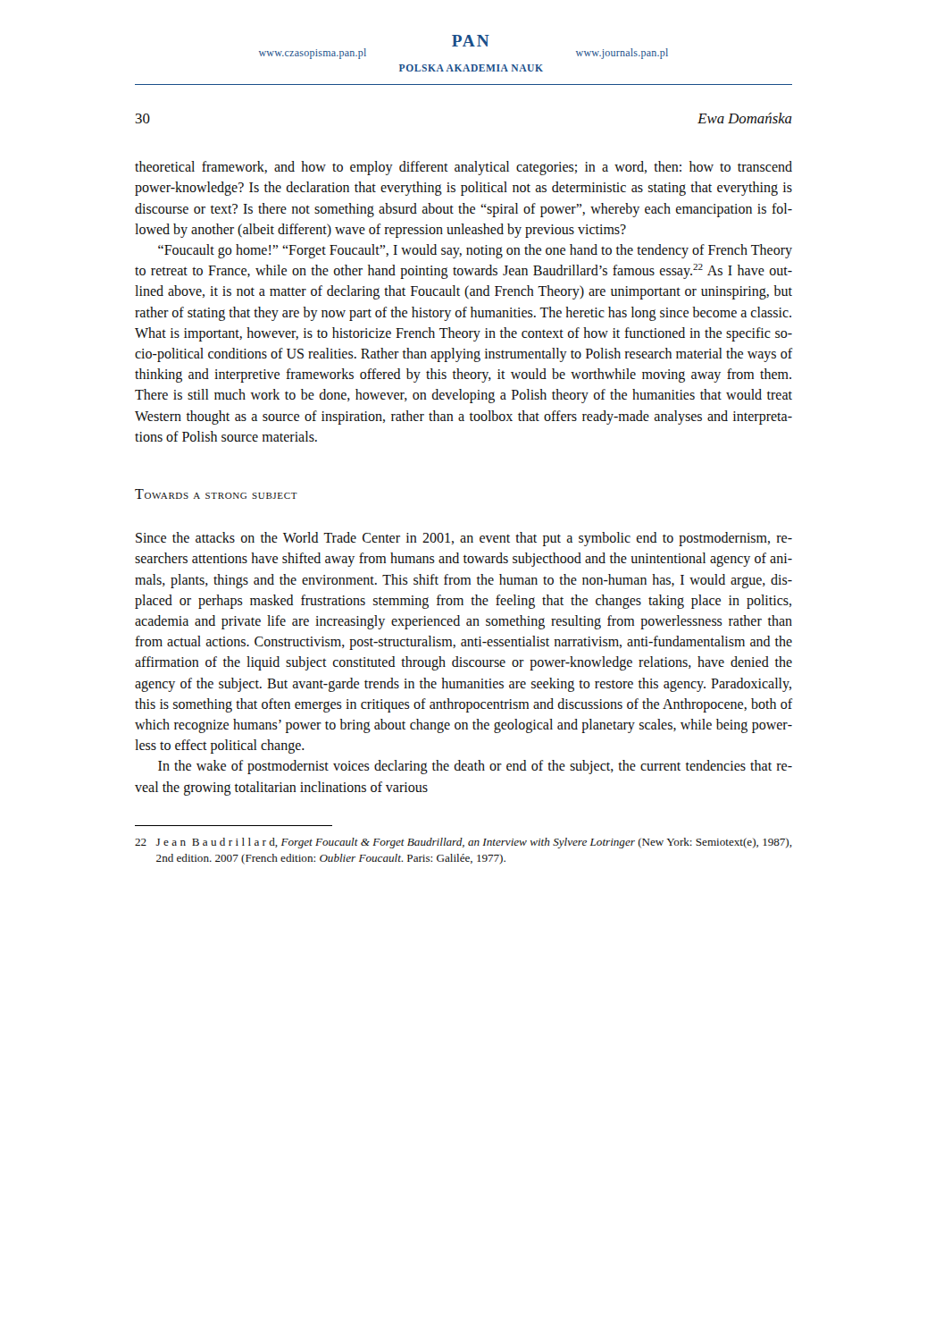www.czasopisma.pan.pl PAN
POLSKA AKADEMIA NAUK www.journals.pan.pl
30 Ewa Domańska
theoretical framework, and how to employ different analytical categories; in a word, then: how to transcend power-knowledge? Is the declaration that everything is political not as deterministic as stating that everything is discourse or text? Is there not something absurd about the “spiral of power”, whereby each emancipation is followed by another (albeit different) wave of repression unleashed by previous victims?
“Foucault go home!” “Forget Foucault”, I would say, noting on the one hand to the tendency of French Theory to retreat to France, while on the other hand pointing towards Jean Baudrillard’s famous essay.22 As I have outlined above, it is not a matter of declaring that Foucault (and French Theory) are unimportant or uninspiring, but rather of stating that they are by now part of the history of humanities. The heretic has long since become a classic. What is important, however, is to historicize French Theory in the context of how it functioned in the specific socio-political conditions of US realities. Rather than applying instrumentally to Polish research material the ways of thinking and interpretive frameworks offered by this theory, it would be worthwhile moving away from them. There is still much work to be done, however, on developing a Polish theory of the humanities that would treat Western thought as a source of inspiration, rather than a toolbox that offers ready-made analyses and interpretations of Polish source materials.
Towards a strong subject
Since the attacks on the World Trade Center in 2001, an event that put a symbolic end to postmodernism, researchers attentions have shifted away from humans and towards subjecthood and the unintentional agency of animals, plants, things and the environment. This shift from the human to the non-human has, I would argue, displaced or perhaps masked frustrations stemming from the feeling that the changes taking place in politics, academia and private life are increasingly experienced an something resulting from powerlessness rather than from actual actions. Constructivism, post-structuralism, anti-essentialist narrativism, anti-fundamentalism and the affirmation of the liquid subject constituted through discourse or power-knowledge relations, have denied the agency of the subject. But avant-garde trends in the humanities are seeking to restore this agency. Paradoxically, this is something that often emerges in critiques of anthropocentrism and discussions of the Anthropocene, both of which recognize humans’ power to bring about change on the geological and planetary scales, while being powerless to effect political change.
In the wake of postmodernist voices declaring the death or end of the subject, the current tendencies that reveal the growing totalitarian inclinations of various
22 J e a n B a u d r i l l a r d, Forget Foucault & Forget Baudrillard, an Interview with Sylvere Lotringer (New York: Semiotext(e), 1987), 2nd edition. 2007 (French edition: Oublier Foucault. Paris: Galilée, 1977).